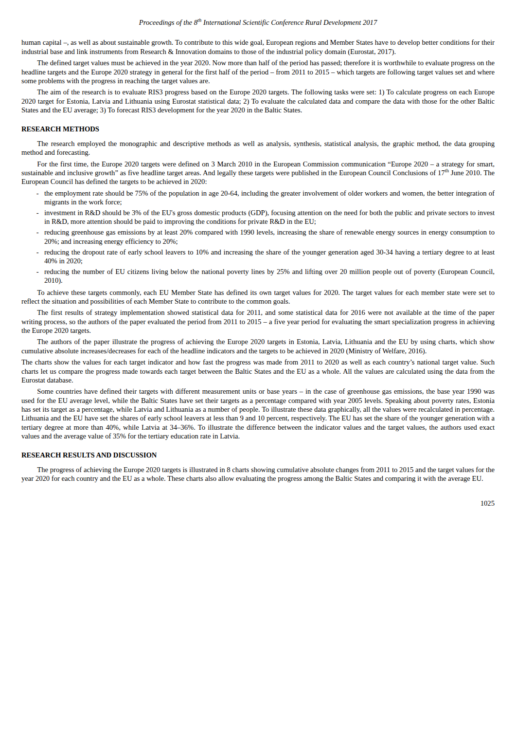Proceedings of the 8th International Scientific Conference Rural Development 2017
human capital –, as well as about sustainable growth. To contribute to this wide goal, European regions and Member States have to develop better conditions for their industrial base and link instruments from Research & Innovation domains to those of the industrial policy domain (Eurostat, 2017).
The defined target values must be achieved in the year 2020. Now more than half of the period has passed; therefore it is worthwhile to evaluate progress on the headline targets and the Europe 2020 strategy in general for the first half of the period – from 2011 to 2015 – which targets are following target values set and where some problems with the progress in reaching the target values are.
The aim of the research is to evaluate RIS3 progress based on the Europe 2020 targets. The following tasks were set: 1) To calculate progress on each Europe 2020 target for Estonia, Latvia and Lithuania using Eurostat statistical data; 2) To evaluate the calculated data and compare the data with those for the other Baltic States and the EU average; 3) To forecast RIS3 development for the year 2020 in the Baltic States.
RESEARCH METHODS
The research employed the monographic and descriptive methods as well as analysis, synthesis, statistical analysis, the graphic method, the data grouping method and forecasting.
For the first time, the Europe 2020 targets were defined on 3 March 2010 in the European Commission communication “Europe 2020 – a strategy for smart, sustainable and inclusive growth” as five headline target areas. And legally these targets were published in the European Council Conclusions of 17th June 2010. The European Council has defined the targets to be achieved in 2020:
the employment rate should be 75% of the population in age 20-64, including the greater involvement of older workers and women, the better integration of migrants in the work force;
investment in R&D should be 3% of the EU's gross domestic products (GDP), focusing attention on the need for both the public and private sectors to invest in R&D, more attention should be paid to improving the conditions for private R&D in the EU;
reducing greenhouse gas emissions by at least 20% compared with 1990 levels, increasing the share of renewable energy sources in energy consumption to 20%; and increasing energy efficiency to 20%;
reducing the dropout rate of early school leavers to 10% and increasing the share of the younger generation aged 30-34 having a tertiary degree to at least 40% in 2020;
reducing the number of EU citizens living below the national poverty lines by 25% and lifting over 20 million people out of poverty (European Council, 2010).
To achieve these targets commonly, each EU Member State has defined its own target values for 2020. The target values for each member state were set to reflect the situation and possibilities of each Member State to contribute to the common goals.
The first results of strategy implementation showed statistical data for 2011, and some statistical data for 2016 were not available at the time of the paper writing process, so the authors of the paper evaluated the period from 2011 to 2015 – a five year period for evaluating the smart specialization progress in achieving the Europe 2020 targets.
The authors of the paper illustrate the progress of achieving the Europe 2020 targets in Estonia, Latvia, Lithuania and the EU by using charts, which show cumulative absolute increases/decreases for each of the headline indicators and the targets to be achieved in 2020 (Ministry of Welfare, 2016).
The charts show the values for each target indicator and how fast the progress was made from 2011 to 2020 as well as each country’s national target value. Such charts let us compare the progress made towards each target between the Baltic States and the EU as a whole. All the values are calculated using the data from the Eurostat database.
Some countries have defined their targets with different measurement units or base years – in the case of greenhouse gas emissions, the base year 1990 was used for the EU average level, while the Baltic States have set their targets as a percentage compared with year 2005 levels. Speaking about poverty rates, Estonia has set its target as a percentage, while Latvia and Lithuania as a number of people. To illustrate these data graphically, all the values were recalculated in percentage. Lithuania and the EU have set the shares of early school leavers at less than 9 and 10 percent, respectively. The EU has set the share of the younger generation with a tertiary degree at more than 40%, while Latvia at 34–36%. To illustrate the difference between the indicator values and the target values, the authors used exact values and the average value of 35% for the tertiary education rate in Latvia.
RESEARCH RESULTS AND DISCUSSION
The progress of achieving the Europe 2020 targets is illustrated in 8 charts showing cumulative absolute changes from 2011 to 2015 and the target values for the year 2020 for each country and the EU as a whole. These charts also allow evaluating the progress among the Baltic States and comparing it with the average EU.
1025